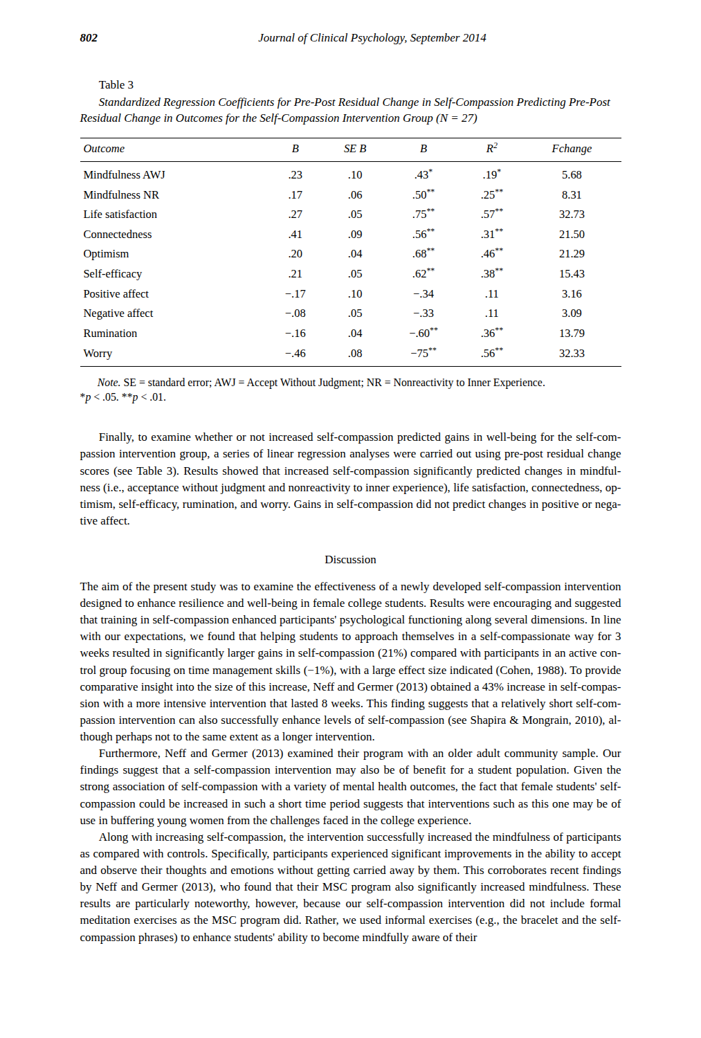802 Journal of Clinical Psychology, September 2014
Table 3
Standardized Regression Coefficients for Pre-Post Residual Change in Self-Compassion Predicting Pre-Post Residual Change in Outcomes for the Self-Compassion Intervention Group (N = 27)
| Outcome | B | SE B | B | R 2 | Fchange |
| --- | --- | --- | --- | --- | --- |
| Mindfulness AWJ | .23 | .10 | .43 * | .19 * | 5.68 |
| Mindfulness NR | .17 | .06 | .50 ** | .25 ** | 8.31 |
| Life satisfaction | .27 | .05 | .75 ** | .57 ** | 32.73 |
| Connectedness | .41 | .09 | .56 ** | .31 ** | 21.50 |
| Optimism | .20 | .04 | .68 ** | .46 ** | 21.29 |
| Self-efficacy | .21 | .05 | .62 ** | .38 ** | 15.43 |
| Positive affect | − .17 | .10 | − .34 | .11 | 3.16 |
| Negative affect | − .08 | .05 | − .33 | .11 | 3.09 |
| Rumination | − .16 | .04 | − .60 ** | .36 ** | 13.79 |
| Worry | − .46 | .08 | − 75 ** | .56 ** | 32.33 |
Note. SE = standard error; AWJ = Accept Without Judgment; NR = Nonreactivity to Inner Experience.
*p < .05. **p < .01.
Finally, to examine whether or not increased self-compassion predicted gains in well-being for the self-compassion intervention group, a series of linear regression analyses were carried out using pre-post residual change scores (see Table 3). Results showed that increased self-compassion significantly predicted changes in mindfulness (i.e., acceptance without judgment and nonreactivity to inner experience), life satisfaction, connectedness, optimism, self-efficacy, rumination, and worry. Gains in self-compassion did not predict changes in positive or negative affect.
Discussion
The aim of the present study was to examine the effectiveness of a newly developed self-compassion intervention designed to enhance resilience and well-being in female college students. Results were encouraging and suggested that training in self-compassion enhanced participants' psychological functioning along several dimensions. In line with our expectations, we found that helping students to approach themselves in a self-compassionate way for 3 weeks resulted in significantly larger gains in self-compassion (21%) compared with participants in an active control group focusing on time management skills (−1%), with a large effect size indicated (Cohen, 1988). To provide comparative insight into the size of this increase, Neff and Germer (2013) obtained a 43% increase in self-compassion with a more intensive intervention that lasted 8 weeks. This finding suggests that a relatively short self-compassion intervention can also successfully enhance levels of self-compassion (see Shapira & Mongrain, 2010), although perhaps not to the same extent as a longer intervention.
Furthermore, Neff and Germer (2013) examined their program with an older adult community sample. Our findings suggest that a self-compassion intervention may also be of benefit for a student population. Given the strong association of self-compassion with a variety of mental health outcomes, the fact that female students' self-compassion could be increased in such a short time period suggests that interventions such as this one may be of use in buffering young women from the challenges faced in the college experience.
Along with increasing self-compassion, the intervention successfully increased the mindfulness of participants as compared with controls. Specifically, participants experienced significant improvements in the ability to accept and observe their thoughts and emotions without getting carried away by them. This corroborates recent findings by Neff and Germer (2013), who found that their MSC program also significantly increased mindfulness. These results are particularly noteworthy, however, because our self-compassion intervention did not include formal meditation exercises as the MSC program did. Rather, we used informal exercises (e.g., the bracelet and the self-compassion phrases) to enhance students' ability to become mindfully aware of their